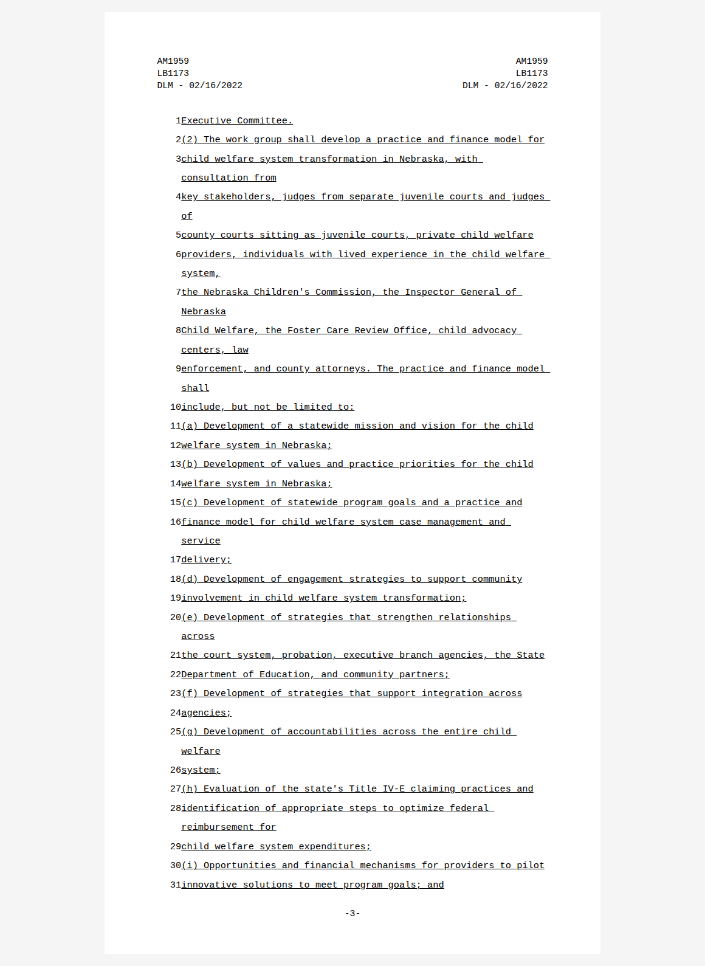AM1959 LB1173 DLM - 02/16/2022
AM1959 LB1173 DLM - 02/16/2022
| 1 | Executive Committee. |
| 2 | (2) The work group shall develop a practice and finance model for |
| 3 | child welfare system transformation in Nebraska, with consultation from |
| 4 | key stakeholders, judges from separate juvenile courts and judges of |
| 5 | county courts sitting as juvenile courts, private child welfare |
| 6 | providers, individuals with lived experience in the child welfare system, |
| 7 | the Nebraska Children's Commission, the Inspector General of Nebraska |
| 8 | Child Welfare, the Foster Care Review Office, child advocacy centers, law |
| 9 | enforcement, and county attorneys. The practice and finance model shall |
| 10 | include, but not be limited to: |
| 11 | (a) Development of a statewide mission and vision for the child |
| 12 | welfare system in Nebraska; |
| 13 | (b) Development of values and practice priorities for the child |
| 14 | welfare system in Nebraska; |
| 15 | (c) Development of statewide program goals and a practice and |
| 16 | finance model for child welfare system case management and service |
| 17 | delivery; |
| 18 | (d) Development of engagement strategies to support community |
| 19 | involvement in child welfare system transformation; |
| 20 | (e) Development of strategies that strengthen relationships across |
| 21 | the court system, probation, executive branch agencies, the State |
| 22 | Department of Education, and community partners; |
| 23 | (f) Development of strategies that support integration across |
| 24 | agencies; |
| 25 | (g) Development of accountabilities across the entire child welfare |
| 26 | system; |
| 27 | (h) Evaluation of the state's Title IV-E claiming practices and |
| 28 | identification of appropriate steps to optimize federal reimbursement for |
| 29 | child welfare system expenditures; |
| 30 | (i) Opportunities and financial mechanisms for providers to pilot |
| 31 | innovative solutions to meet program goals; and |
-3-